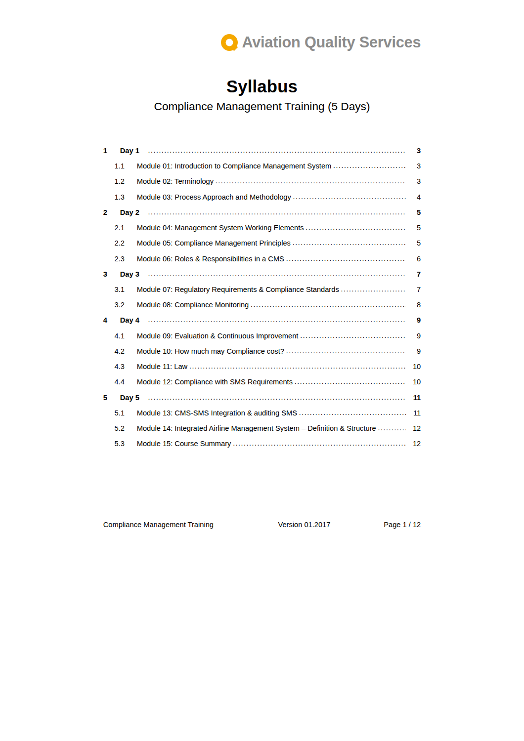Aviation Quality Services
Syllabus
Compliance Management Training (5 Days)
1 Day 1 ........................................................................................................................... 3
1.1 Module 01: Introduction to Compliance Management System ............................................. 3
1.2 Module 02: Terminology ................................................................................................. 3
1.3 Module 03: Process Approach and Methodology ..................................................... 4
2 Day 2 ........................................................................................................................... 5
2.1 Module 04: Management System Working Elements ............................................ 5
2.2 Module 05: Compliance Management Principles ..................................................... 5
2.3 Module 06: Roles & Responsibilities in a CMS ....................................................... 6
3 Day 3 ........................................................................................................................... 7
3.1 Module 07: Regulatory Requirements & Compliance Standards ........................... 7
3.2 Module 08: Compliance Monitoring ..................................................................... 8
4 Day 4 ........................................................................................................................... 9
4.1 Module 09: Evaluation & Continuous Improvement ............................................ 9
4.2 Module 10: How much may Compliance cost? ....................................................... 9
4.3 Module 11: Law ............................................................................................................. 10
4.4 Module 12: Compliance with SMS Requirements ................................................. 10
5 Day 5 ......................................................................................................................... 11
5.1 Module 13: CMS-SMS Integration & auditing SMS ............................................. 11
5.2 Module 14: Integrated Airline Management System – Definition & Structure ..................... 12
5.3 Module 15: Course Summary ............................................................................... 12
Compliance Management Training
Version 01.2017
Page 1 / 12